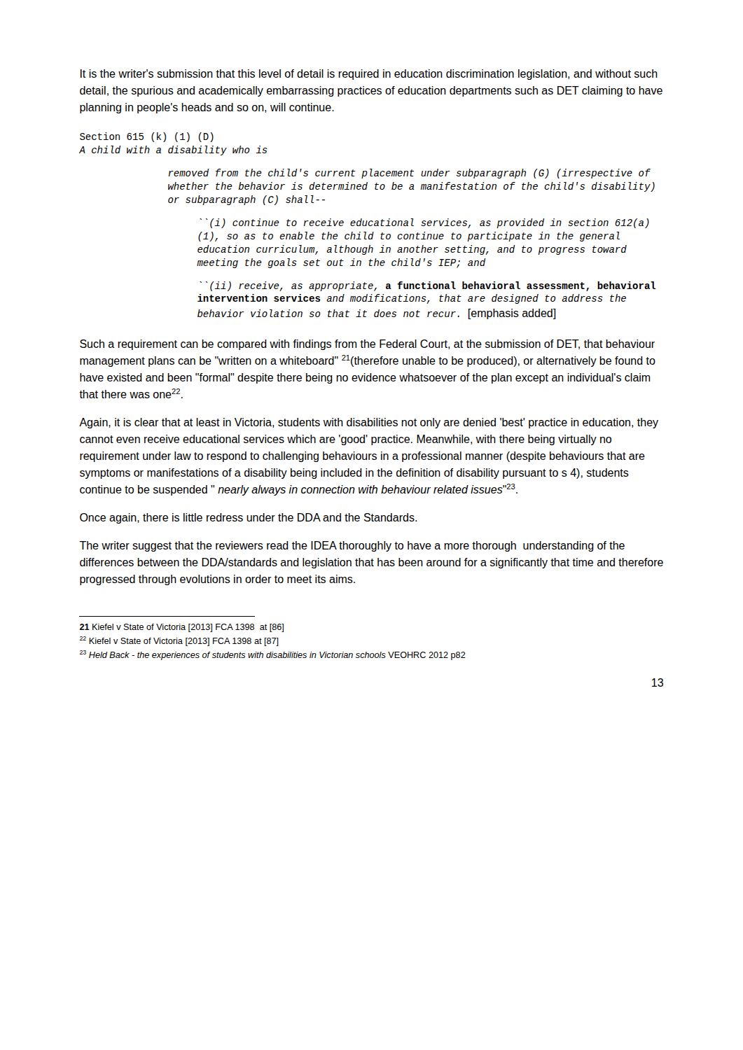It is the writer's submission that this level of detail is required in education discrimination legislation, and without such detail, the spurious and academically embarrassing practices of education departments such as DET claiming to have planning in people's heads and so on, will continue.
Section 615 (k) (1) (D)
A child with a disability who is
removed from the child's current placement under subparagraph (G) (irrespective of whether the behavior is determined to be a manifestation of the child's disability) or subparagraph (C) shall--
``(i) continue to receive educational services, as provided in section 612(a)(1), so as to enable the child to continue to participate in the general education curriculum, although in another setting, and to progress toward meeting the goals set out in the child's IEP; and
``(ii) receive, as appropriate, a functional behavioral assessment, behavioral intervention services and modifications, that are designed to address the behavior violation so that it does not recur. [emphasis added]
Such a requirement can be compared with findings from the Federal Court, at the submission of DET, that behaviour management plans can be "written on a whiteboard" 21(therefore unable to be produced), or alternatively be found to have existed and been "formal" despite there being no evidence whatsoever of the plan except an individual's claim that there was one22.
Again, it is clear that at least in Victoria, students with disabilities not only are denied 'best' practice in education, they cannot even receive educational services which are 'good' practice. Meanwhile, with there being virtually no requirement under law to respond to challenging behaviours in a professional manner (despite behaviours that are symptoms or manifestations of a disability being included in the definition of disability pursuant to s 4), students continue to be suspended " nearly always in connection with behaviour related issues"23.
Once again, there is little redress under the DDA and the Standards.
The writer suggest that the reviewers read the IDEA thoroughly to have a more thorough understanding of the differences between the DDA/standards and legislation that has been around for a significantly that time and therefore progressed through evolutions in order to meet its aims.
21 Kiefel v State of Victoria [2013] FCA 1398 at [86]
22 Kiefel v State of Victoria [2013] FCA 1398 at [87]
23 Held Back - the experiences of students with disabilities in Victorian schools VEOHRC 2012 p82
13